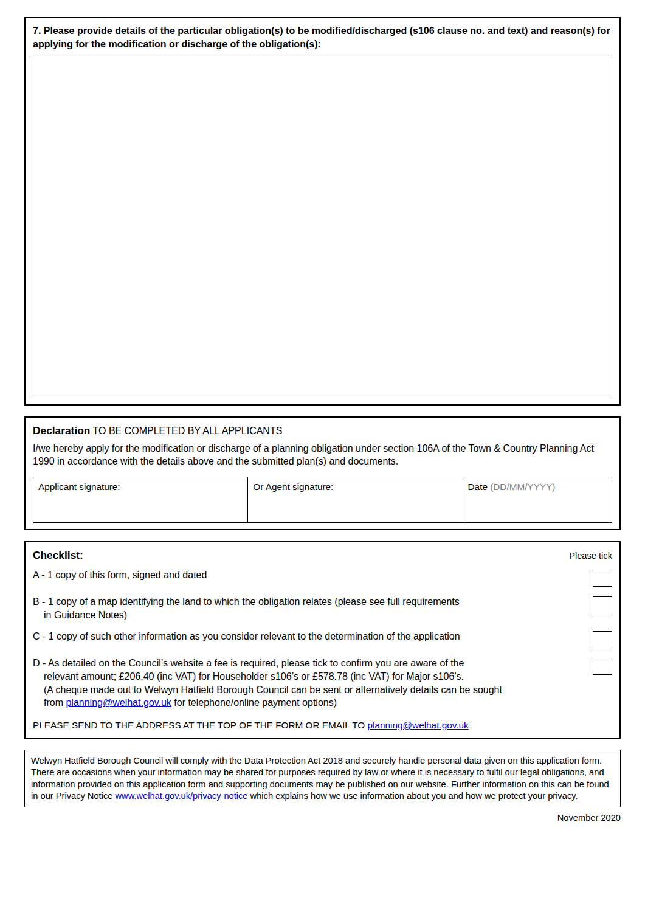7. Please provide details of the particular obligation(s) to be modified/discharged (s106 clause no. and text) and reason(s) for applying for the modification or discharge of the obligation(s):
Declaration TO BE COMPLETED BY ALL APPLICANTS
I/we hereby apply for the modification or discharge of a planning obligation under section 106A of the Town & Country Planning Act 1990 in accordance with the details above and the submitted plan(s) and documents.
| Applicant signature: | Or Agent signature: | Date (DD/MM/YYYY) |
Checklist:
Please tick
A - 1 copy of this form, signed and dated
B - 1 copy of a map identifying the land to which the obligation relates (please see full requirementsin Guidance Notes)
C - 1 copy of such other information as you consider relevant to the determination of the application
D - As detailed on the Council’s website a fee is required, please tick to confirm you are aware of therelevant amount; £206.40 (inc VAT) for Householder s106’s or £578.78 (inc VAT) for Major s106’s.(A cheque made out to Welwyn Hatfield Borough Council can be sent or alternatively details can be sought from planning@welhat.gov.uk for telephone/online payment options)
PLEASE SEND TO THE ADDRESS AT THE TOP OF THE FORM OR EMAIL TO planning@welhat.gov.uk
Welwyn Hatfield Borough Council will comply with the Data Protection Act 2018 and securely handle personal data given on this application form. There are occasions when your information may be shared for purposes required by law or where it is necessary to fulfil our legal obligations, and information provided on this application form and supporting documents may be published on our website. Further information on this can be found in our Privacy Notice www.welhat.gov.uk/privacy-notice which explains how we use information about you and how we protect your privacy.
November 2020